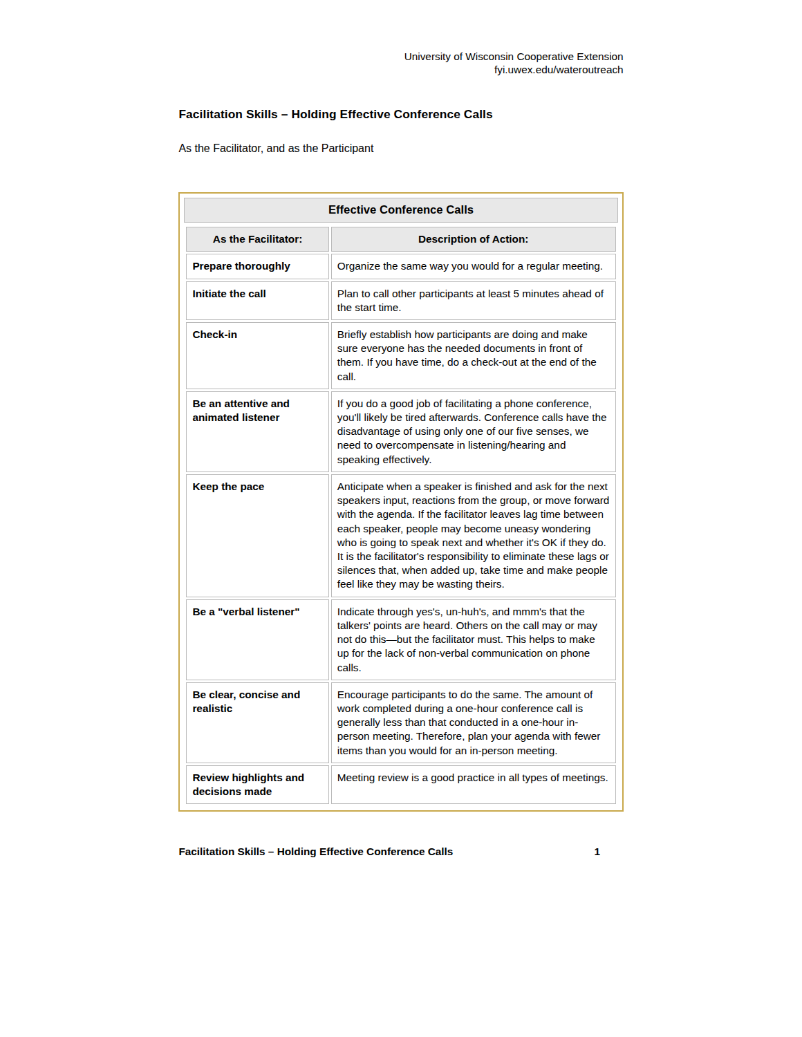University of Wisconsin Cooperative Extension
fyi.uwex.edu/wateroutreach
Facilitation Skills – Holding Effective Conference Calls
As the Facilitator, and as the Participant
Effective Conference Calls
| As the Facilitator: | Description of Action: |
| --- | --- |
| Prepare thoroughly | Organize the same way you would for a regular meeting. |
| Initiate the call | Plan to call other participants at least 5 minutes ahead of the start time. |
| Check-in | Briefly establish how participants are doing and make sure everyone has the needed documents in front of them. If you have time, do a check-out at the end of the call. |
| Be an attentive and animated listener | If you do a good job of facilitating a phone conference, you'll likely be tired afterwards. Conference calls have the disadvantage of using only one of our five senses, we need to overcompensate in listening/hearing and speaking effectively. |
| Keep the pace | Anticipate when a speaker is finished and ask for the next speakers input, reactions from the group, or move forward with the agenda. If the facilitator leaves lag time between each speaker, people may become uneasy wondering who is going to speak next and whether it's OK if they do. It is the facilitator's responsibility to eliminate these lags or silences that, when added up, take time and make people feel like they may be wasting theirs. |
| Be a "verbal listener" | Indicate through yes's, un-huh's, and mmm's that the talkers' points are heard. Others on the call may or may not do this—but the facilitator must. This helps to make up for the lack of non-verbal communication on phone calls. |
| Be clear, concise and realistic | Encourage participants to do the same. The amount of work completed during a one-hour conference call is generally less than that conducted in a one-hour in-person meeting. Therefore, plan your agenda with fewer items than you would for an in-person meeting. |
| Review highlights and decisions made | Meeting review is a good practice in all types of meetings. |
Facilitation Skills – Holding Effective Conference Calls 1